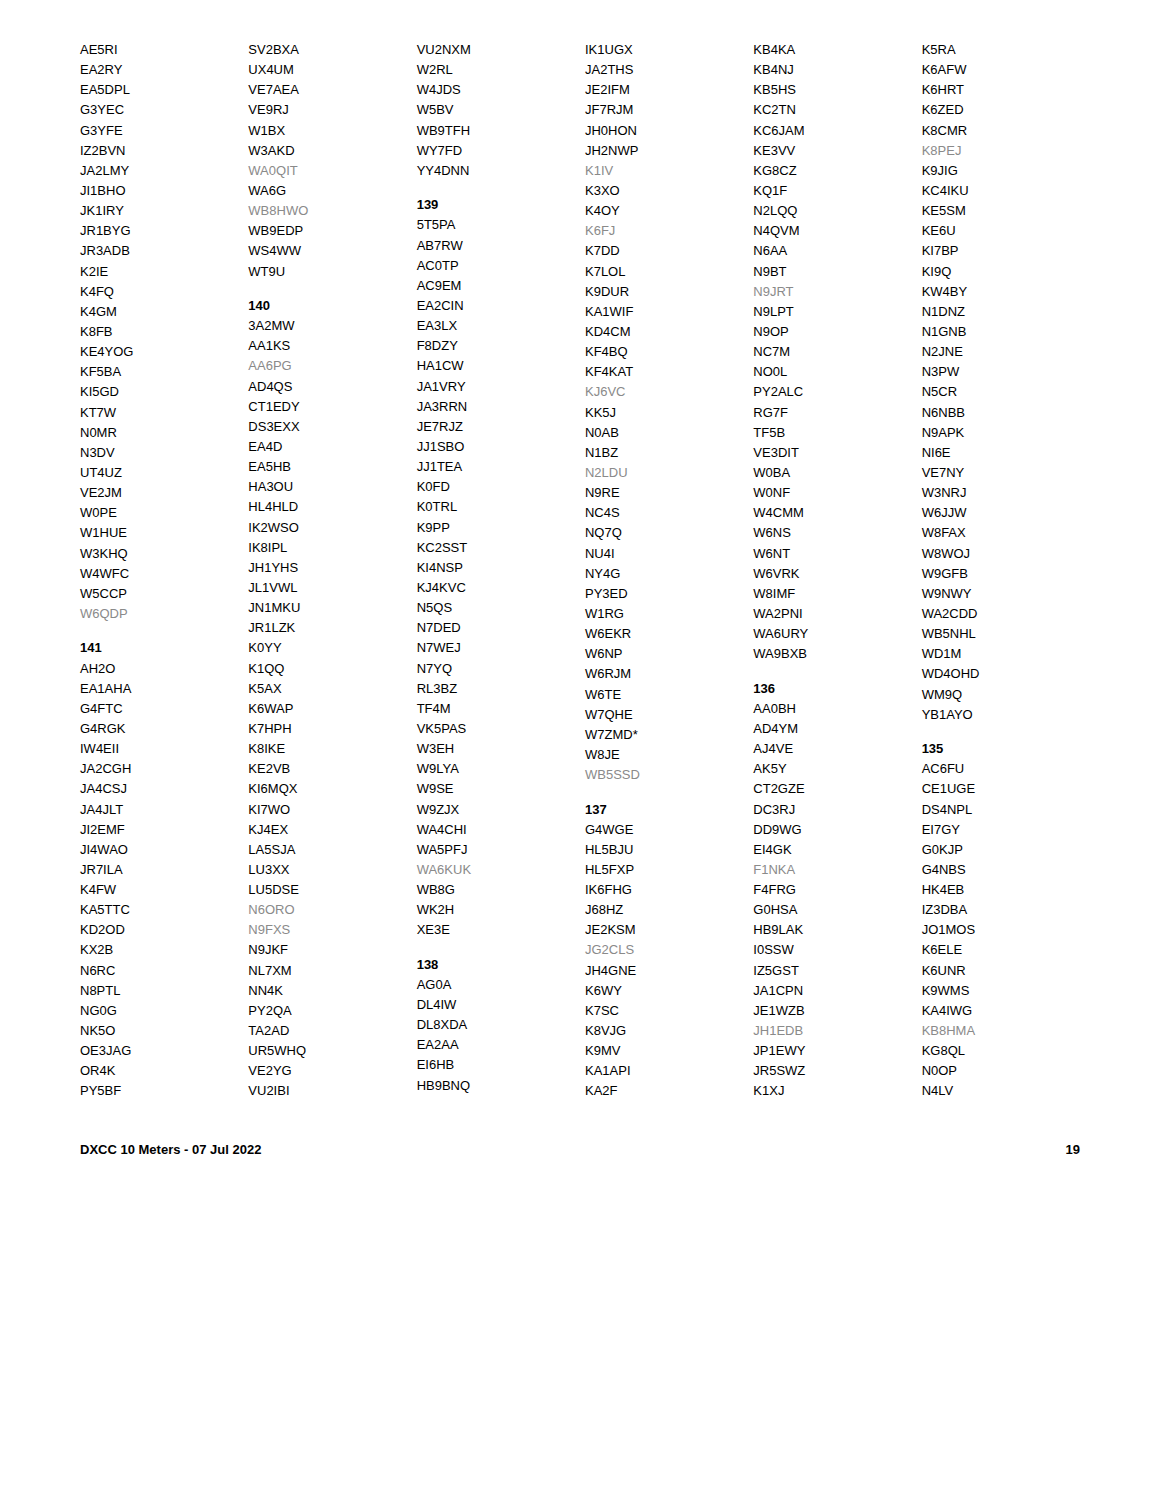AE5RI
EA2RY
EA5DPL
G3YEC
G3YFE
IZ2BVN
JA2LMY
JI1BHO
JK1IRY
JR1BYG
JR3ADB
K2IE
K4FQ
K4GM
K8FB
KE4YOG
KF5BA
KI5GD
KT7W
N0MR
N3DV
UT4UZ
VE2JM
W0PE
W1HUE
W3KHQ
W4WFC
W5CCP
W6QDP
141
AH2O
EA1AHA
G4FTC
G4RGK
IW4EII
JA2CGH
JA4CSJ
JA4JLT
JI2EMF
JI4WAO
JR7ILA
K4FW
KA5TTC
KD2OD
KX2B
N6RC
N8PTL
NG0G
NK5O
OE3JAG
OR4K
PY5BF
SV2BXA
UX4UM
VE7AEA
VE9RJ
W1BX
W3AKD
WA0QIT
WA6G
WB8HWO
WB9EDP
WS4WW
WT9U
140
3A2MW
AA1KS
AA6PG
AD4QS
CT1EDY
DS3EXX
EA4D
EA5HB
HA3OU
HL4HLD
IK2WSO
IK8IPL
JH1YHS
JL1VWL
JN1MKU
JR1LZK
K0YY
K1QQ
K5AX
K6WAP
K7HPH
K8IKE
KE2VB
KI6MQX
KI7WO
KJ4EX
LA5SJA
LU3XX
LU5DSE
N6ORO
N9FXS
N9JKF
NL7XM
NN4K
PY2QA
TA2AD
UR5WHQ
VE2YG
VU2IBI
VU2NXM
W2RL
W4JDS
W5BV
WB9TFH
WY7FD
YY4DNN
139
5T5PA
AB7RW
AC0TP
AC9EM
EA2CIN
EA3LX
F8DZY
HA1CW
JA1VRY
JA3RRN
JE7RJZ
JJ1SBO
JJ1TEA
K0FD
K0TRL
K9PP
KC2SST
KI4NSP
KJ4KVC
N5QS
N7DED
N7WEJ
N7YQ
RL3BZ
TF4M
VK5PAS
W3EH
W9LYA
W9SE
W9ZJX
WA4CHI
WA5PFJ
WA6KUK
WB8G
WK2H
XE3E
138
AG0A
DL4IW
DL8XDA
EA2AA
EI6HB
HB9BNQ
IK1UGX
JA2THS
JE2IFM
JF7RJM
JH0HON
JH2NWP
K1IV
K3XO
K4OY
K6FJ
K7DD
K7LOL
K9DUR
KA1WIF
KD4CM
KF4BQ
KF4KAT
KJ6VC
KK5J
N0AB
N1BZ
N2LDU
N9RE
NC4S
NQ7Q
NU4I
NY4G
PY3ED
W1RG
W6EKR
W6NP
W6RJM
W6TE
W7QHE
W7ZMD*
W8JE
WB5SSD
137
G4WGE
HL5BJU
HL5FXP
IK6FHG
J68HZ
JE2KSM
JG2CLS
JH4GNE
K6WY
K7SC
K8VJG
K9MV
KA1API
KA2F
KB4KA
KB4NJ
KB5HS
KC2TN
KC6JAM
KE3VV
KG8CZ
KQ1F
N2LQQ
N4QVM
N6AA
N9BT
N9JRT
N9LPT
N9OP
NC7M
NO0L
PY2ALC
RG7F
TF5B
VE3DIT
W0BA
W0NF
W4CMM
W6NS
W6NT
W6VRK
W8IMF
WA2PNI
WA6URY
WA9BXB
136
AA0BH
AD4YM
AJ4VE
AK5Y
CT2GZE
DC3RJ
DD9WG
EI4GK
F1NKA
F4FRG
G0HSA
HB9LAK
I0SSW
IZ5GST
JA1CPN
JE1WZB
JH1EDB
JP1EWY
JR5SWZ
K1XJ
K5RA
K6AFW
K6HRT
K6ZED
K8CMR
K8PEJ
K9JIG
KC4IKU
KE5SM
KE6U
KI7BP
KI9Q
KW4BY
N1DNZ
N1GNB
N2JNE
N3PW
N5CR
N6NBB
N9APK
NI6E
VE7NY
W3NRJ
W6JJW
W8FAX
W8WOJ
W9GFB
W9NWY
WA2CDD
WB5NHL
WD1M
WD4OHD
WM9Q
YB1AYO
135
AC6FU
CE1UGE
DS4NPL
EI7GY
G0KJP
G4NBS
HK4EB
IZ3DBA
JO1MOS
K6ELE
K6UNR
K9WMS
KA4IWG
KB8HMA
KG8QL
N0OP
N4LV
DXCC 10 Meters - 07 Jul 2022
19